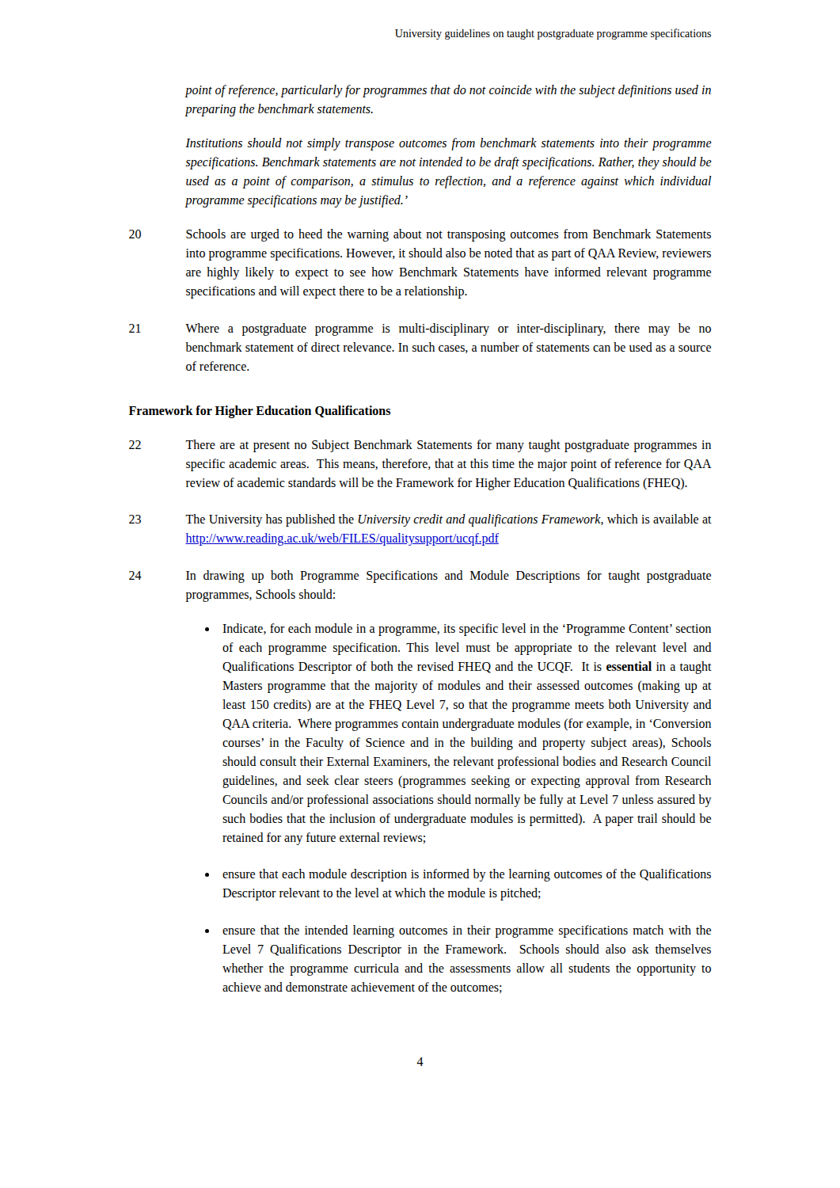University guidelines on taught postgraduate programme specifications
point of reference, particularly for programmes that do not coincide with the subject definitions used in preparing the benchmark statements.
Institutions should not simply transpose outcomes from benchmark statements into their programme specifications. Benchmark statements are not intended to be draft specifications. Rather, they should be used as a point of comparison, a stimulus to reflection, and a reference against which individual programme specifications may be justified.’
20
Schools are urged to heed the warning about not transposing outcomes from Benchmark Statements into programme specifications. However, it should also be noted that as part of QAA Review, reviewers are highly likely to expect to see how Benchmark Statements have informed relevant programme specifications and will expect there to be a relationship.
21
Where a postgraduate programme is multi-disciplinary or inter-disciplinary, there may be no benchmark statement of direct relevance. In such cases, a number of statements can be used as a source of reference.
Framework for Higher Education Qualifications
22
There are at present no Subject Benchmark Statements for many taught postgraduate programmes in specific academic areas. This means, therefore, that at this time the major point of reference for QAA review of academic standards will be the Framework for Higher Education Qualifications (FHEQ).
23
The University has published the University credit and qualifications Framework, which is available at http://www.reading.ac.uk/web/FILES/qualitysupport/ucqf.pdf
24
In drawing up both Programme Specifications and Module Descriptions for taught postgraduate programmes, Schools should:
Indicate, for each module in a programme, its specific level in the ‘Programme Content’ section of each programme specification. This level must be appropriate to the relevant level and Qualifications Descriptor of both the revised FHEQ and the UCQF. It is essential in a taught Masters programme that the majority of modules and their assessed outcomes (making up at least 150 credits) are at the FHEQ Level 7, so that the programme meets both University and QAA criteria. Where programmes contain undergraduate modules (for example, in ‘Conversion courses’ in the Faculty of Science and in the building and property subject areas), Schools should consult their External Examiners, the relevant professional bodies and Research Council guidelines, and seek clear steers (programmes seeking or expecting approval from Research Councils and/or professional associations should normally be fully at Level 7 unless assured by such bodies that the inclusion of undergraduate modules is permitted). A paper trail should be retained for any future external reviews;
ensure that each module description is informed by the learning outcomes of the Qualifications Descriptor relevant to the level at which the module is pitched;
ensure that the intended learning outcomes in their programme specifications match with the Level 7 Qualifications Descriptor in the Framework. Schools should also ask themselves whether the programme curricula and the assessments allow all students the opportunity to achieve and demonstrate achievement of the outcomes;
4